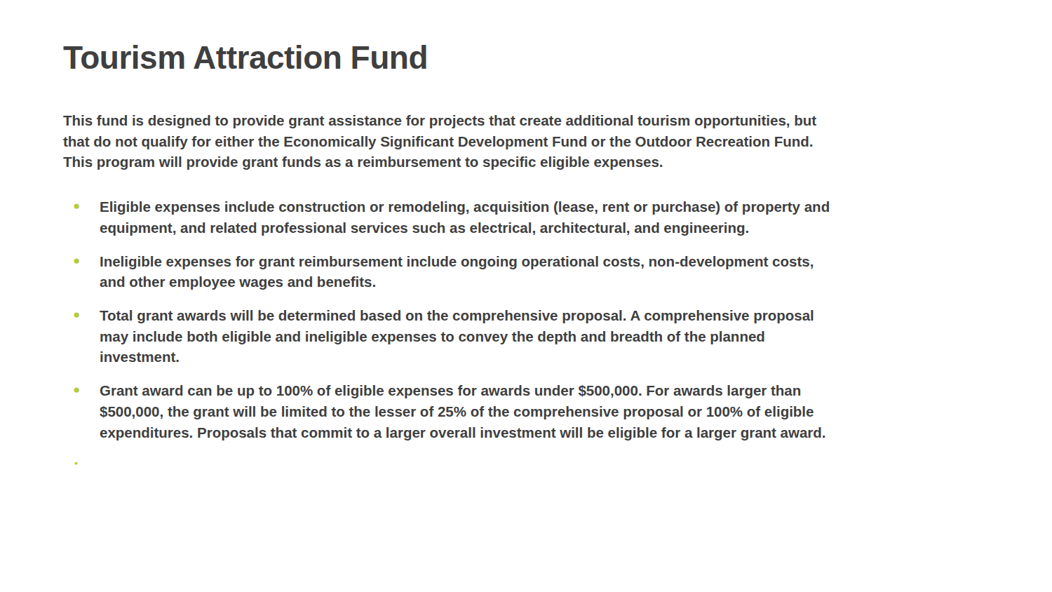Tourism Attraction Fund
This fund is designed to provide grant assistance for projects that create additional tourism opportunities, but that do not qualify for either the Economically Significant Development Fund or the Outdoor Recreation Fund. This program will provide grant funds as a reimbursement to specific eligible expenses.
Eligible expenses include construction or remodeling, acquisition (lease, rent or purchase) of property and equipment, and related professional services such as electrical, architectural, and engineering.
Ineligible expenses for grant reimbursement include ongoing operational costs, non-development costs, and other employee wages and benefits.
Total grant awards will be determined based on the comprehensive proposal. A comprehensive proposal may include both eligible and ineligible expenses to convey the depth and breadth of the planned investment.
Grant award can be up to 100% of eligible expenses for awards under $500,000. For awards larger than $500,000, the grant will be limited to the lesser of 25% of the comprehensive proposal or 100% of eligible expenditures. Proposals that commit to a larger overall investment will be eligible for a larger grant award.